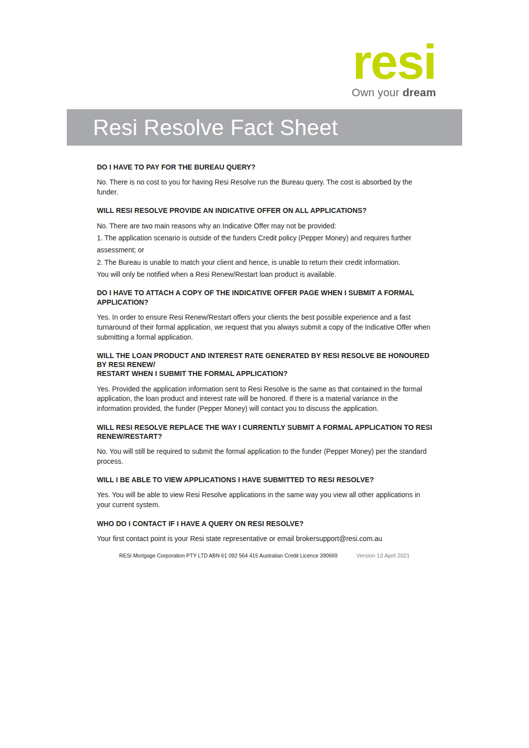resi
Own your dream
Resi Resolve Fact Sheet
DO I HAVE TO PAY FOR THE BUREAU QUERY?
No. There is no cost to you for having Resi Resolve run the Bureau query. The cost is absorbed by the funder.
WILL RESI RESOLVE PROVIDE AN INDICATIVE OFFER ON ALL APPLICATIONS?
No. There are two main reasons why an Indicative Offer may not be provided:
1. The application scenario is outside of the funders Credit policy (Pepper Money) and requires further
assessment; or
2. The Bureau is unable to match your client and hence, is unable to return their credit information.
You will only be notified when a Resi Renew/Restart loan product is available.
DO I HAVE TO ATTACH A COPY OF THE INDICATIVE OFFER PAGE WHEN I SUBMIT A FORMAL APPLICATION?
Yes. In order to ensure Resi Renew/Restart offers your clients the best possible experience and a fast turnaround of their formal application, we request that you always submit a copy of the Indicative Offer when submitting a formal application.
WILL THE LOAN PRODUCT AND INTEREST RATE GENERATED BY RESI RESOLVE BE HONOURED BY RESI RENEW/
RESTART WHEN I SUBMIT THE FORMAL APPLICATION?
Yes. Provided the application information sent to Resi Resolve is the same as that contained in the formal application, the loan product and interest rate will be honored. If there is a material variance in the information provided, the funder (Pepper Money) will contact you to discuss the application.
WILL RESI RESOLVE REPLACE THE WAY I CURRENTLY SUBMIT A FORMAL APPLICATION TO RESI RENEW/RESTART?
No. You will still be required to submit the formal application to the funder (Pepper Money) per the standard process.
WILL I BE ABLE TO VIEW APPLICATIONS I HAVE SUBMITTED TO RESI RESOLVE?
Yes. You will be able to view Resi Resolve applications in the same way you view all other applications in your current system.
WHO DO I CONTACT IF I HAVE A QUERY ON RESI RESOLVE?
Your first contact point is your Resi state representative or email brokersupport@resi.com.au
RESI Mortgage Corporation PTY LTD ABN 61 092 564 415 Australian Credit Licence 390669
Version 13 April 2021